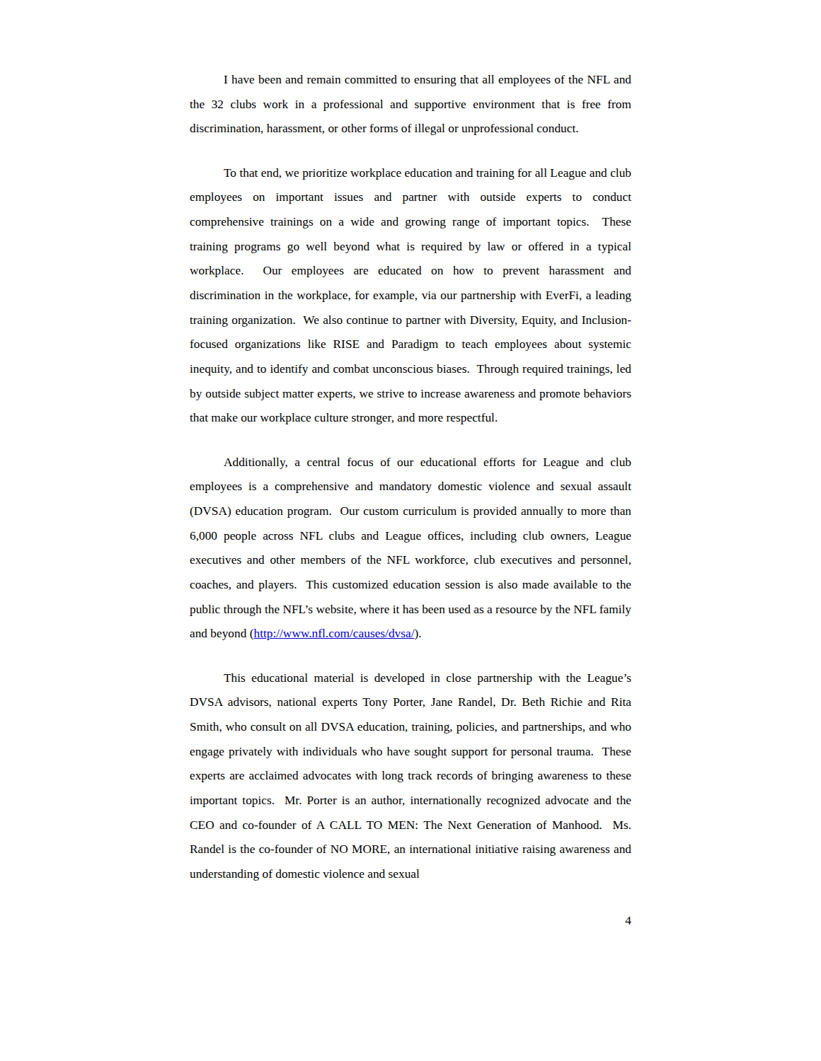I have been and remain committed to ensuring that all employees of the NFL and the 32 clubs work in a professional and supportive environment that is free from discrimination, harassment, or other forms of illegal or unprofessional conduct.
To that end, we prioritize workplace education and training for all League and club employees on important issues and partner with outside experts to conduct comprehensive trainings on a wide and growing range of important topics. These training programs go well beyond what is required by law or offered in a typical workplace. Our employees are educated on how to prevent harassment and discrimination in the workplace, for example, via our partnership with EverFi, a leading training organization. We also continue to partner with Diversity, Equity, and Inclusion-focused organizations like RISE and Paradigm to teach employees about systemic inequity, and to identify and combat unconscious biases. Through required trainings, led by outside subject matter experts, we strive to increase awareness and promote behaviors that make our workplace culture stronger, and more respectful.
Additionally, a central focus of our educational efforts for League and club employees is a comprehensive and mandatory domestic violence and sexual assault (DVSA) education program. Our custom curriculum is provided annually to more than 6,000 people across NFL clubs and League offices, including club owners, League executives and other members of the NFL workforce, club executives and personnel, coaches, and players. This customized education session is also made available to the public through the NFL’s website, where it has been used as a resource by the NFL family and beyond (http://www.nfl.com/causes/dvsa/).
This educational material is developed in close partnership with the League’s DVSA advisors, national experts Tony Porter, Jane Randel, Dr. Beth Richie and Rita Smith, who consult on all DVSA education, training, policies, and partnerships, and who engage privately with individuals who have sought support for personal trauma. These experts are acclaimed advocates with long track records of bringing awareness to these important topics. Mr. Porter is an author, internationally recognized advocate and the CEO and co-founder of A CALL TO MEN: The Next Generation of Manhood. Ms. Randel is the co-founder of NO MORE, an international initiative raising awareness and understanding of domestic violence and sexual
4